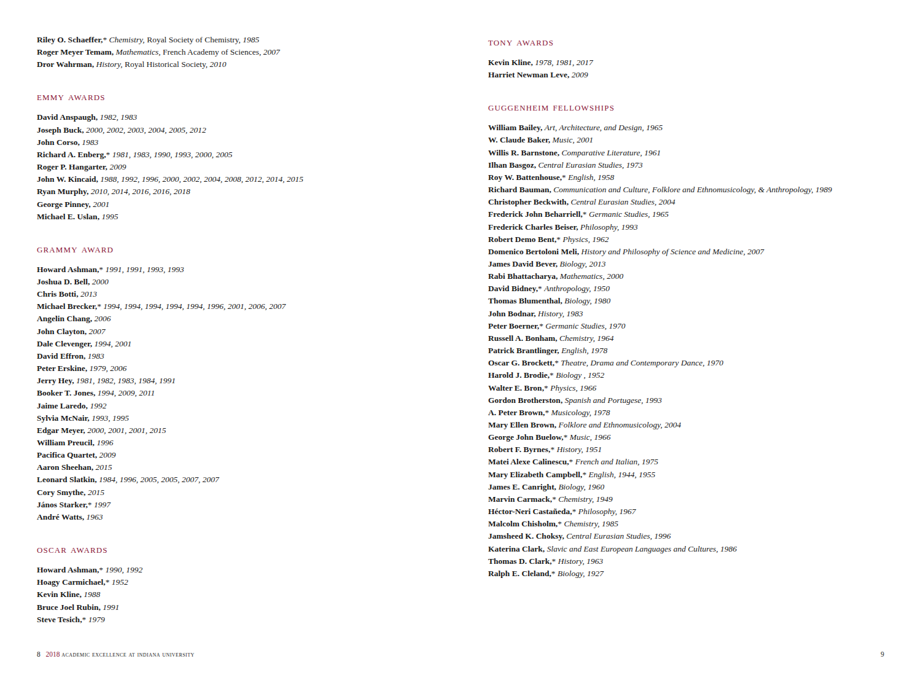Riley O. Schaeffer,* Chemistry, Royal Society of Chemistry, 1985
Roger Meyer Temam, Mathematics, French Academy of Sciences, 2007
Dror Wahrman, History, Royal Historical Society, 2010
Emmy Awards
David Anspaugh, 1982, 1983
Joseph Buck, 2000, 2002, 2003, 2004, 2005, 2012
John Corso, 1983
Richard A. Enberg,* 1981, 1983, 1990, 1993, 2000, 2005
Roger P. Hangarter, 2009
John W. Kincaid, 1988, 1992, 1996, 2000, 2002, 2004, 2008, 2012, 2014, 2015
Ryan Murphy, 2010, 2014, 2016, 2016, 2018
George Pinney, 2001
Michael E. Uslan, 1995
Grammy Award
Howard Ashman,* 1991, 1991, 1993, 1993
Joshua D. Bell, 2000
Chris Botti, 2013
Michael Brecker,* 1994, 1994, 1994, 1994, 1994, 1996, 2001, 2006, 2007
Angelin Chang, 2006
John Clayton, 2007
Dale Clevenger, 1994, 2001
David Effron, 1983
Peter Erskine, 1979, 2006
Jerry Hey, 1981, 1982, 1983, 1984, 1991
Booker T. Jones, 1994, 2009, 2011
Jaime Laredo, 1992
Sylvia McNair, 1993, 1995
Edgar Meyer, 2000, 2001, 2001, 2015
William Preucil, 1996
Pacifica Quartet, 2009
Aaron Sheehan, 2015
Leonard Slatkin, 1984, 1996, 2005, 2005, 2007, 2007
Cory Smythe, 2015
János Starker,* 1997
André Watts, 1963
Oscar Awards
Howard Ashman,* 1990, 1992
Hoagy Carmichael,* 1952
Kevin Kline, 1988
Bruce Joel Rubin, 1991
Steve Tesich,* 1979
Tony Awards
Kevin Kline, 1978, 1981, 2017
Harriet Newman Leve, 2009
Guggenheim Fellowships
William Bailey, Art, Architecture, and Design, 1965
W. Claude Baker, Music, 2001
Willis R. Barnstone, Comparative Literature, 1961
Ilhan Basgoz, Central Eurasian Studies, 1973
Roy W. Battenhouse,* English, 1958
Richard Bauman, Communication and Culture, Folklore and Ethnomusicology, & Anthropology, 1989
Christopher Beckwith, Central Eurasian Studies, 2004
Frederick John Beharriell,* Germanic Studies, 1965
Frederick Charles Beiser, Philosophy, 1993
Robert Demo Bent,* Physics, 1962
Domenico Bertoloni Meli, History and Philosophy of Science and Medicine, 2007
James David Bever, Biology, 2013
Rabi Bhattacharya, Mathematics, 2000
David Bidney,* Anthropology, 1950
Thomas Blumenthal, Biology, 1980
John Bodnar, History, 1983
Peter Boerner,* Germanic Studies, 1970
Russell A. Bonham, Chemistry, 1964
Patrick Brantlinger, English, 1978
Oscar G. Brockett,* Theatre, Drama and Contemporary Dance, 1970
Harold J. Brodie,* Biology , 1952
Walter E. Bron,* Physics, 1966
Gordon Brotherston, Spanish and Portugese, 1993
A. Peter Brown,* Musicology, 1978
Mary Ellen Brown, Folklore and Ethnomusicology, 2004
George John Buelow,* Music, 1966
Robert F. Byrnes,* History, 1951
Matei Alexe Calinescu,* French and Italian, 1975
Mary Elizabeth Campbell,* English, 1944, 1955
James E. Canright, Biology, 1960
Marvin Carmack,* Chemistry, 1949
Héctor-Neri Castañeda,* Philosophy, 1967
Malcolm Chisholm,* Chemistry, 1985
Jamsheed K. Choksy, Central Eurasian Studies, 1996
Katerina Clark, Slavic and East European Languages and Cultures, 1986
Thomas D. Clark,* History, 1963
Ralph E. Cleland,* Biology, 1927
8 2018 academic excellence at indiana university
9